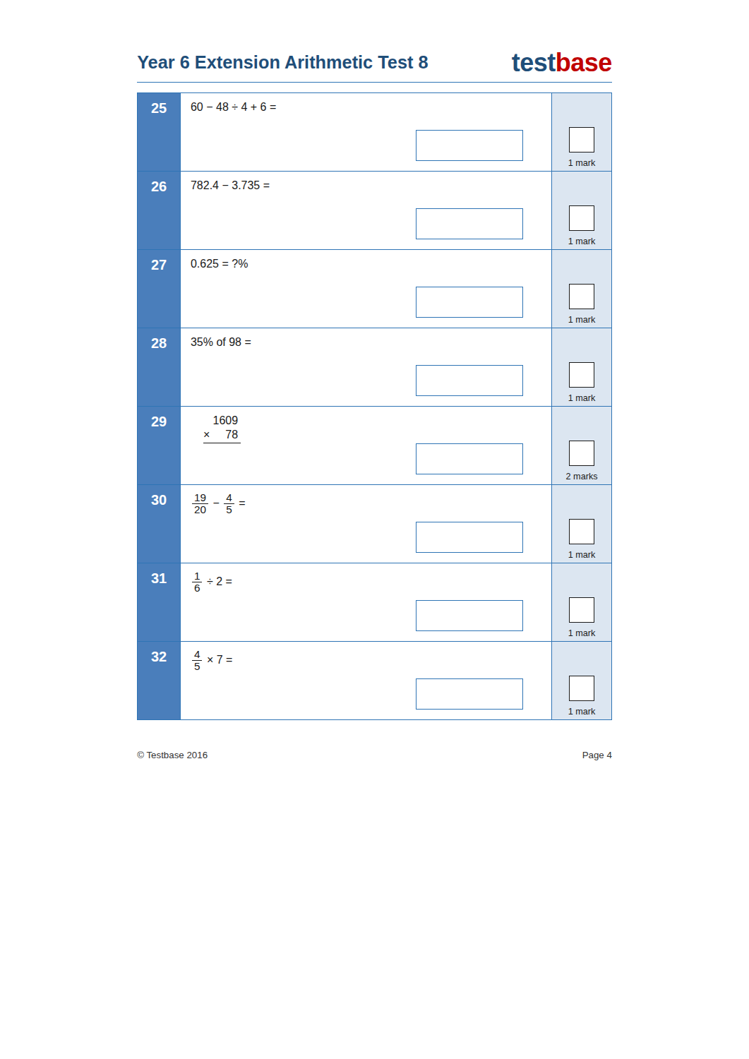Year 6 Extension Arithmetic Test 8
test base
| 25 | 60 − 48 ÷ 4 + 6 = | 1 mark |
| 26 | 782.4 − 3.735 = | 1 mark |
| 27 | 0.625 = ?% | 1 mark |
| 28 | 35% of 98 = | 1 mark |
| 29 | 1609 × 78 | 2 marks |
| 30 | 19 20 − 4 5 = | 1 mark |
| 31 | 1 6 ÷ 2 = | 1 mark |
| 32 | 4 5 × 7 = | 1 mark |
© Testbase 2016 Page 4